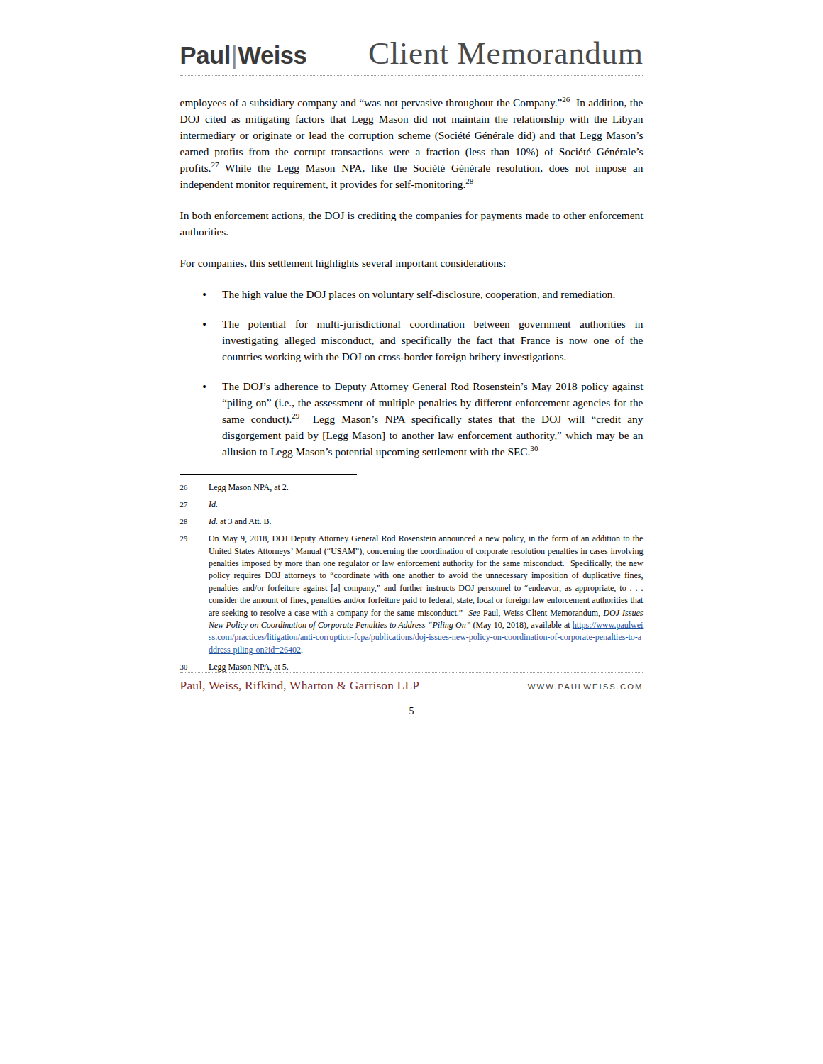Paul|Weiss
Client Memorandum
employees of a subsidiary company and “was not pervasive throughout the Company.”26 In addition, the DOJ cited as mitigating factors that Legg Mason did not maintain the relationship with the Libyan intermediary or originate or lead the corruption scheme (Société Générale did) and that Legg Mason’s earned profits from the corrupt transactions were a fraction (less than 10%) of Société Générale’s profits.27 While the Legg Mason NPA, like the Société Générale resolution, does not impose an independent monitor requirement, it provides for self-monitoring.28
In both enforcement actions, the DOJ is crediting the companies for payments made to other enforcement authorities.
For companies, this settlement highlights several important considerations:
The high value the DOJ places on voluntary self-disclosure, cooperation, and remediation.
The potential for multi-jurisdictional coordination between government authorities in investigating alleged misconduct, and specifically the fact that France is now one of the countries working with the DOJ on cross-border foreign bribery investigations.
The DOJ’s adherence to Deputy Attorney General Rod Rosenstein’s May 2018 policy against “piling on” (i.e., the assessment of multiple penalties by different enforcement agencies for the same conduct).29 Legg Mason’s NPA specifically states that the DOJ will “credit any disgorgement paid by [Legg Mason] to another law enforcement authority,” which may be an allusion to Legg Mason’s potential upcoming settlement with the SEC.30
26
Legg Mason NPA, at 2.
27
Id.
28
Id. at 3 and Att. B.
29
On May 9, 2018, DOJ Deputy Attorney General Rod Rosenstein announced a new policy, in the form of an addition to the United States Attorneys’ Manual (“USAM”), concerning the coordination of corporate resolution penalties in cases involving penalties imposed by more than one regulator or law enforcement authority for the same misconduct. Specifically, the new policy requires DOJ attorneys to “coordinate with one another to avoid the unnecessary imposition of duplicative fines, penalties and/or forfeiture against [a] company,” and further instructs DOJ personnel to “endeavor, as appropriate, to . . . consider the amount of fines, penalties and/or forfeiture paid to federal, state, local or foreign law enforcement authorities that are seeking to resolve a case with a company for the same misconduct.” See Paul, Weiss Client Memorandum, DOJ Issues New Policy on Coordination of Corporate Penalties to Address “Piling On” (May 10, 2018), available at https://www.paulweiss.com/practices/litigation/anti-corruption-fcpa/publications/doj-issues-new-policy-on-coordination-of-corporate-penalties-to-address-piling-on?id=26402.
30
Legg Mason NPA, at 5.
Paul, Weiss, Rifkind, Wharton & Garrison LLP
WWW.PAULWEISS.COM
5